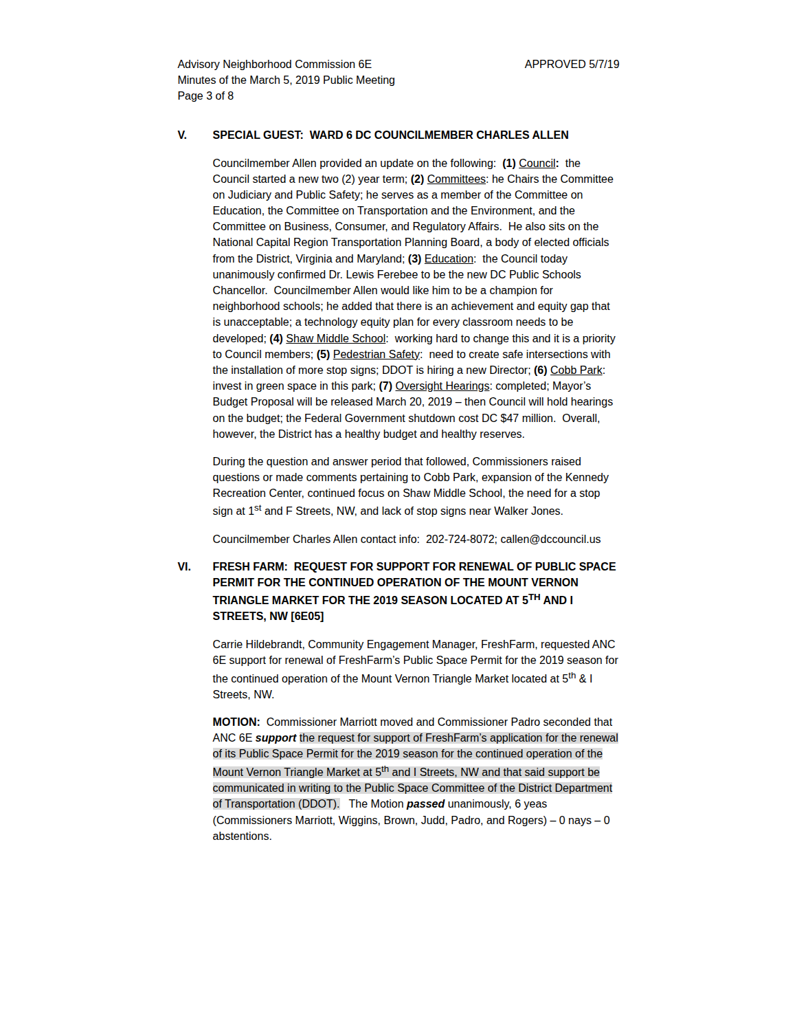Advisory Neighborhood Commission 6E Minutes of the March 5, 2019 Public Meeting Page 3 of 8
APPROVED 5/7/19
V.
SPECIAL GUEST: WARD 6 DC COUNCILMEMBER CHARLES ALLEN
Councilmember Allen provided an update on the following: (1) Council: the Council started a new two (2) year term; (2) Committees: he Chairs the Committee on Judiciary and Public Safety; he serves as a member of the Committee on Education, the Committee on Transportation and the Environment, and the Committee on Business, Consumer, and Regulatory Affairs. He also sits on the National Capital Region Transportation Planning Board, a body of elected officials from the District, Virginia and Maryland; (3) Education: the Council today unanimously confirmed Dr. Lewis Ferebee to be the new DC Public Schools Chancellor. Councilmember Allen would like him to be a champion for neighborhood schools; he added that there is an achievement and equity gap that is unacceptable; a technology equity plan for every classroom needs to be developed; (4) Shaw Middle School: working hard to change this and it is a priority to Council members; (5) Pedestrian Safety: need to create safe intersections with the installation of more stop signs; DDOT is hiring a new Director; (6) Cobb Park: invest in green space in this park; (7) Oversight Hearings: completed; Mayor’s Budget Proposal will be released March 20, 2019 – then Council will hold hearings on the budget; the Federal Government shutdown cost DC $47 million. Overall, however, the District has a healthy budget and healthy reserves.
During the question and answer period that followed, Commissioners raised questions or made comments pertaining to Cobb Park, expansion of the Kennedy Recreation Center, continued focus on Shaw Middle School, the need for a stop sign at 1st and F Streets, NW, and lack of stop signs near Walker Jones.
Councilmember Charles Allen contact info: 202-724-8072; callen@dccouncil.us
VI.
FRESH FARM: REQUEST FOR SUPPORT FOR RENEWAL OF PUBLIC SPACE PERMIT FOR THE CONTINUED OPERATION OF THE MOUNT VERNON TRIANGLE MARKET FOR THE 2019 SEASON LOCATED AT 5TH AND I STREETS, NW [6E05]
Carrie Hildebrandt, Community Engagement Manager, FreshFarm, requested ANC 6E support for renewal of FreshFarm’s Public Space Permit for the 2019 season for the continued operation of the Mount Vernon Triangle Market located at 5th & I Streets, NW.
MOTION: Commissioner Marriott moved and Commissioner Padro seconded that ANC 6E support the request for support of FreshFarm’s application for the renewal of its Public Space Permit for the 2019 season for the continued operation of the Mount Vernon Triangle Market at 5th and I Streets, NW and that said support be communicated in writing to the Public Space Committee of the District Department of Transportation (DDOT). The Motion passed unanimously, 6 yeas (Commissioners Marriott, Wiggins, Brown, Judd, Padro, and Rogers) – 0 nays – 0 abstentions.